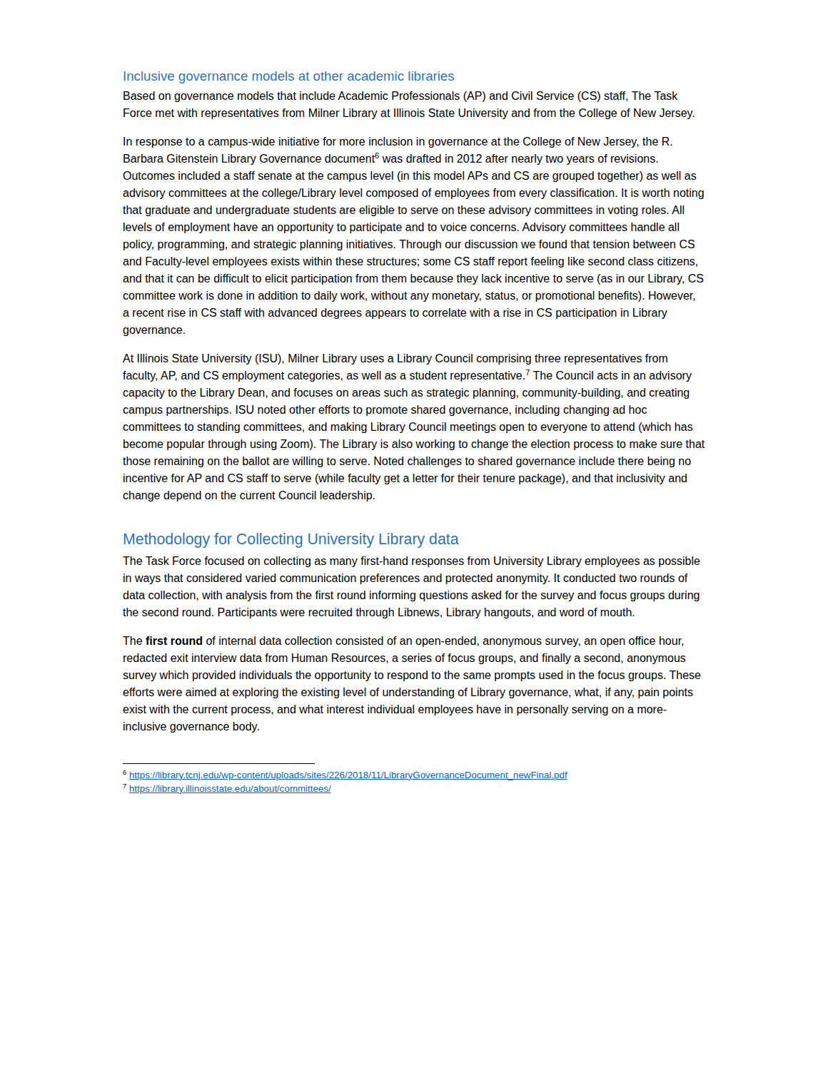Inclusive governance models at other academic libraries
Based on governance models that include Academic Professionals (AP) and Civil Service (CS) staff, The Task Force met with representatives from Milner Library at Illinois State University and from the College of New Jersey.
In response to a campus-wide initiative for more inclusion in governance at the College of New Jersey, the R. Barbara Gitenstein Library Governance document6 was drafted in 2012 after nearly two years of revisions. Outcomes included a staff senate at the campus level (in this model APs and CS are grouped together) as well as advisory committees at the college/Library level composed of employees from every classification. It is worth noting that graduate and undergraduate students are eligible to serve on these advisory committees in voting roles. All levels of employment have an opportunity to participate and to voice concerns. Advisory committees handle all policy, programming, and strategic planning initiatives. Through our discussion we found that tension between CS and Faculty-level employees exists within these structures; some CS staff report feeling like second class citizens, and that it can be difficult to elicit participation from them because they lack incentive to serve (as in our Library, CS committee work is done in addition to daily work, without any monetary, status, or promotional benefits). However, a recent rise in CS staff with advanced degrees appears to correlate with a rise in CS participation in Library governance.
At Illinois State University (ISU), Milner Library uses a Library Council comprising three representatives from faculty, AP, and CS employment categories, as well as a student representative.7 The Council acts in an advisory capacity to the Library Dean, and focuses on areas such as strategic planning, community-building, and creating campus partnerships. ISU noted other efforts to promote shared governance, including changing ad hoc committees to standing committees, and making Library Council meetings open to everyone to attend (which has become popular through using Zoom). The Library is also working to change the election process to make sure that those remaining on the ballot are willing to serve. Noted challenges to shared governance include there being no incentive for AP and CS staff to serve (while faculty get a letter for their tenure package), and that inclusivity and change depend on the current Council leadership.
Methodology for Collecting University Library data
The Task Force focused on collecting as many first-hand responses from University Library employees as possible in ways that considered varied communication preferences and protected anonymity. It conducted two rounds of data collection, with analysis from the first round informing questions asked for the survey and focus groups during the second round. Participants were recruited through Libnews, Library hangouts, and word of mouth.
The first round of internal data collection consisted of an open-ended, anonymous survey, an open office hour, redacted exit interview data from Human Resources, a series of focus groups, and finally a second, anonymous survey which provided individuals the opportunity to respond to the same prompts used in the focus groups. These efforts were aimed at exploring the existing level of understanding of Library governance, what, if any, pain points exist with the current process, and what interest individual employees have in personally serving on a more-inclusive governance body.
6 https://library.tcnj.edu/wp-content/uploads/sites/226/2018/11/LibraryGovernanceDocument_newFinal.pdf
7 https://library.illinoisstate.edu/about/committees/